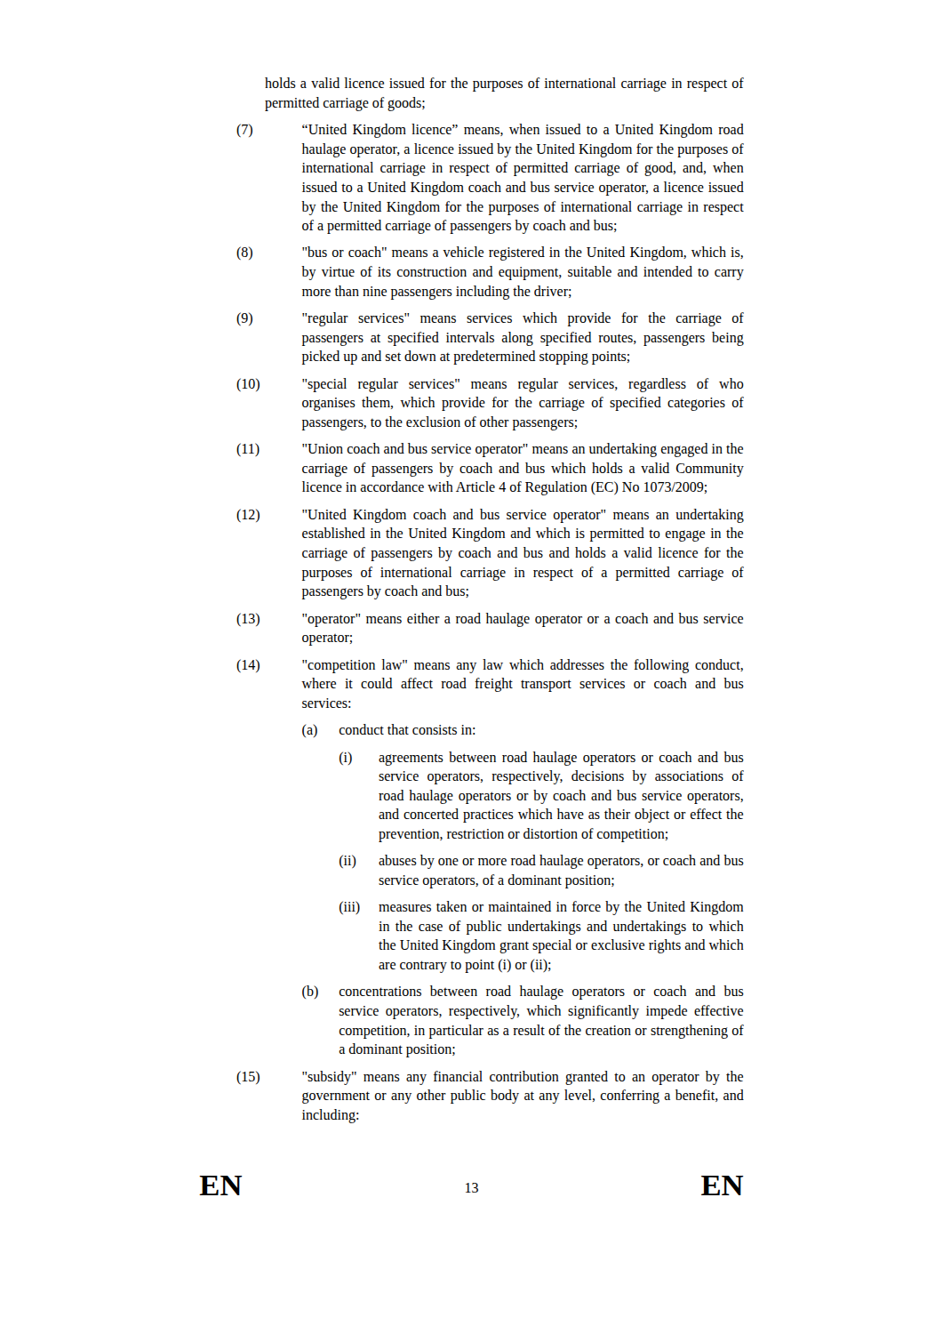holds a valid licence issued for the purposes of international carriage in respect of permitted carriage of goods;
(7)“United Kingdom licence” means, when issued to a United Kingdom road haulage operator, a licence issued by the United Kingdom for the purposes of international carriage in respect of permitted carriage of good, and, when issued to a United Kingdom coach and bus service operator, a licence issued by the United Kingdom for the purposes of international carriage in respect of a permitted carriage of passengers by coach and bus;
(8)"bus or coach" means a vehicle registered in the United Kingdom, which is, by virtue of its construction and equipment, suitable and intended to carry more than nine passengers including the driver;
(9)"regular services" means services which provide for the carriage of passengers at specified intervals along specified routes, passengers being picked up and set down at predetermined stopping points;
(10)"special regular services" means regular services, regardless of who organises them, which provide for the carriage of specified categories of passengers, to the exclusion of other passengers;
(11)"Union coach and bus service operator" means an undertaking engaged in the carriage of passengers by coach and bus which holds a valid Community licence in accordance with Article 4 of Regulation (EC) No 1073/2009;
(12)"United Kingdom coach and bus service operator" means an undertaking established in the United Kingdom and which is permitted to engage in the carriage of passengers by coach and bus and holds a valid licence for the purposes of international carriage in respect of a permitted carriage of passengers by coach and bus;
(13)"operator" means either a road haulage operator or a coach and bus service operator;
(14)"competition law" means any law which addresses the following conduct, where it could affect road freight transport services or coach and bus services:
(a) conduct that consists in:
(i) agreements between road haulage operators or coach and bus service operators, respectively, decisions by associations of road haulage operators or by coach and bus service operators, and concerted practices which have as their object or effect the prevention, restriction or distortion of competition;
(ii) abuses by one or more road haulage operators, or coach and bus service operators, of a dominant position;
(iii) measures taken or maintained in force by the United Kingdom in the case of public undertakings and undertakings to which the United Kingdom grant special or exclusive rights and which are contrary to point (i) or (ii);
(b) concentrations between road haulage operators or coach and bus service operators, respectively, which significantly impede effective competition, in particular as a result of the creation or strengthening of a dominant position;
(15)"subsidy" means any financial contribution granted to an operator by the government or any other public body at any level, conferring a benefit, and including:
EN
13
EN